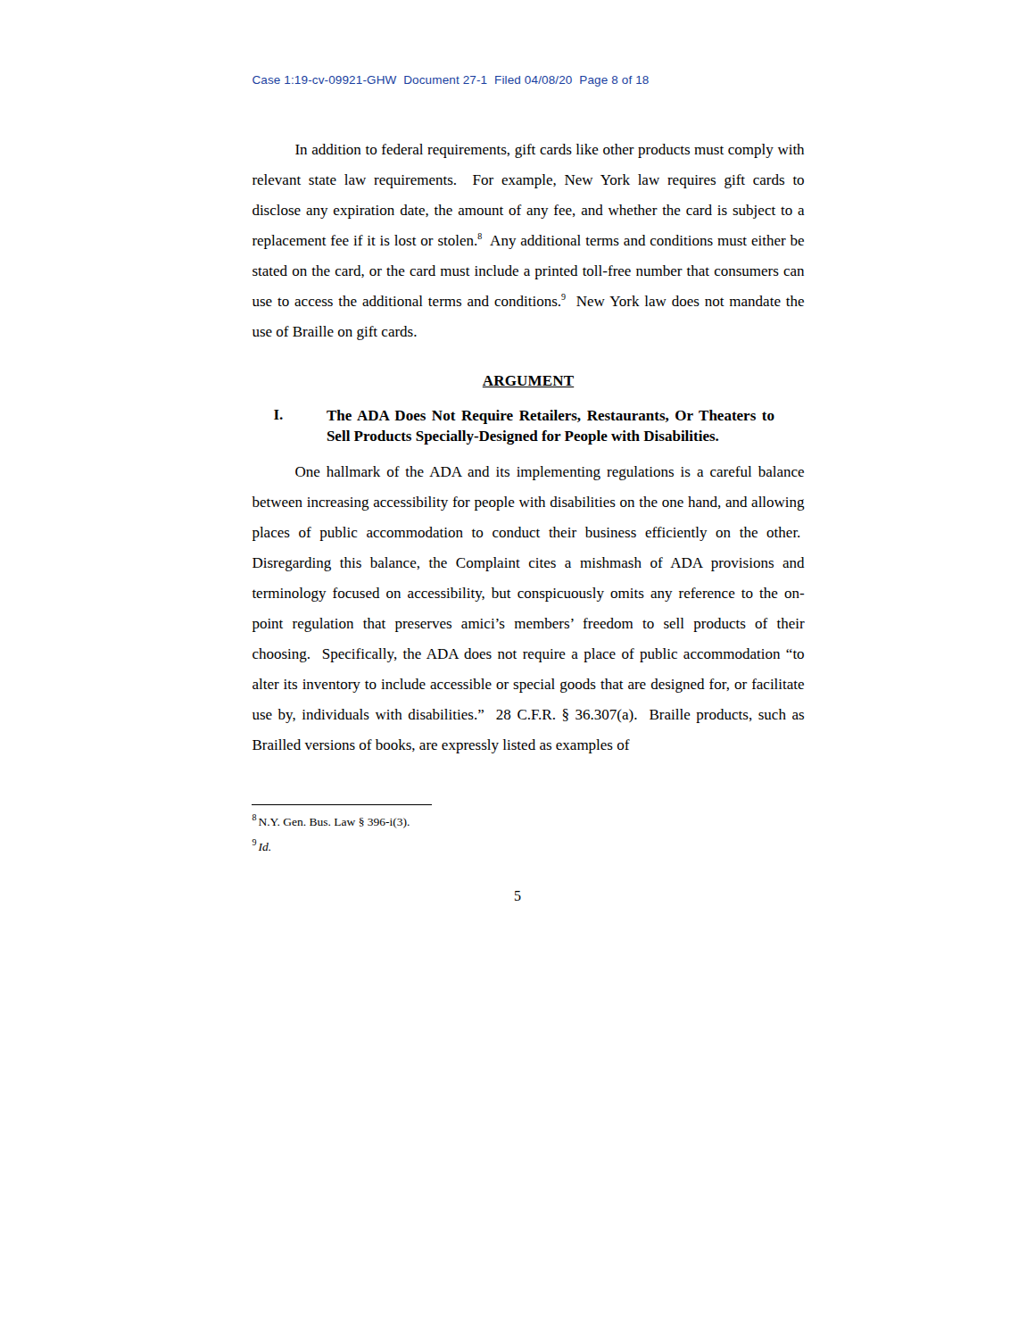Case 1:19-cv-09921-GHW Document 27-1 Filed 04/08/20 Page 8 of 18
In addition to federal requirements, gift cards like other products must comply with relevant state law requirements. For example, New York law requires gift cards to disclose any expiration date, the amount of any fee, and whether the card is subject to a replacement fee if it is lost or stolen.8 Any additional terms and conditions must either be stated on the card, or the card must include a printed toll-free number that consumers can use to access the additional terms and conditions.9 New York law does not mandate the use of Braille on gift cards.
ARGUMENT
I.
The ADA Does Not Require Retailers, Restaurants, Or Theaters to Sell Products Specially-Designed for People with Disabilities.
One hallmark of the ADA and its implementing regulations is a careful balance between increasing accessibility for people with disabilities on the one hand, and allowing places of public accommodation to conduct their business efficiently on the other. Disregarding this balance, the Complaint cites a mishmash of ADA provisions and terminology focused on accessibility, but conspicuously omits any reference to the on-point regulation that preserves amici’s members’ freedom to sell products of their choosing. Specifically, the ADA does not require a place of public accommodation “to alter its inventory to include accessible or special goods that are designed for, or facilitate use by, individuals with disabilities.” 28 C.F.R. § 36.307(a). Braille products, such as Brailled versions of books, are expressly listed as examples of
8 N.Y. Gen. Bus. Law § 396-i(3).
9 Id.
5